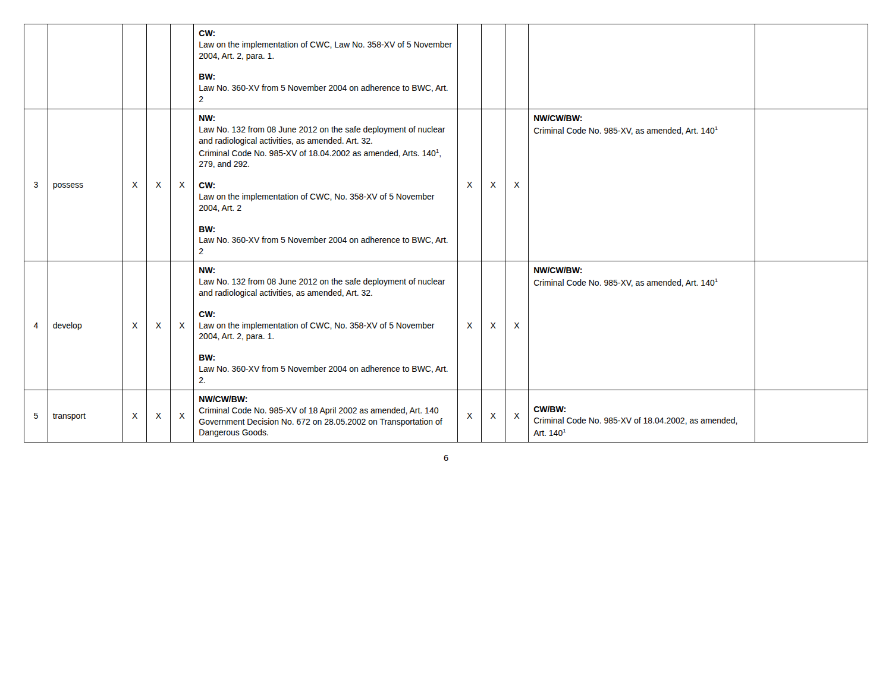| | | | | | CW: Law on the implementation of CWC, Law No. 358-XV of 5 November 2004, Art. 2, para. 1. BW: Law No. 360-XV from 5 November 2004 on adherence to BWC, Art. 2 | | | | | |
| 3 | possess | X | X | X | NW: Law No. 132 from 08 June 2012 on the safe deployment of nuclear and radiological activities, as amended. Art. 32. Criminal Code No. 985-XV of 18.04.2002 as amended, Arts. 140 1 , 279, and 292. CW: Law on the implementation of CWC, No. 358-XV of 5 November 2004, Art. 2 BW: Law No. 360-XV from 5 November 2004 on adherence to BWC, Art. 2 | X | X | X | NW/CW/BW: Criminal Code No. 985-XV, as amended, Art. 140 1 | |
| 4 | develop | X | X | X | NW: Law No. 132 from 08 June 2012 on the safe deployment of nuclear and radiological activities, as amended, Art. 32. CW: Law on the implementation of CWC, No. 358-XV of 5 November 2004, Art. 2, para. 1. BW: Law No. 360-XV from 5 November 2004 on adherence to BWC, Art. 2. | X | X | X | NW/CW/BW: Criminal Code No. 985-XV, as amended, Art. 140 1 | |
| 5 | transport | X | X | X | NW/CW/BW: Criminal Code No. 985-XV of 18 April 2002 as amended, Art. 140 Government Decision No. 672 on 28.05.2002 on Transportation of Dangerous Goods. | X | X | X | CW/BW: Criminal Code No. 985-XV of 18.04.2002, as amended, Art. 140 1 | |
6